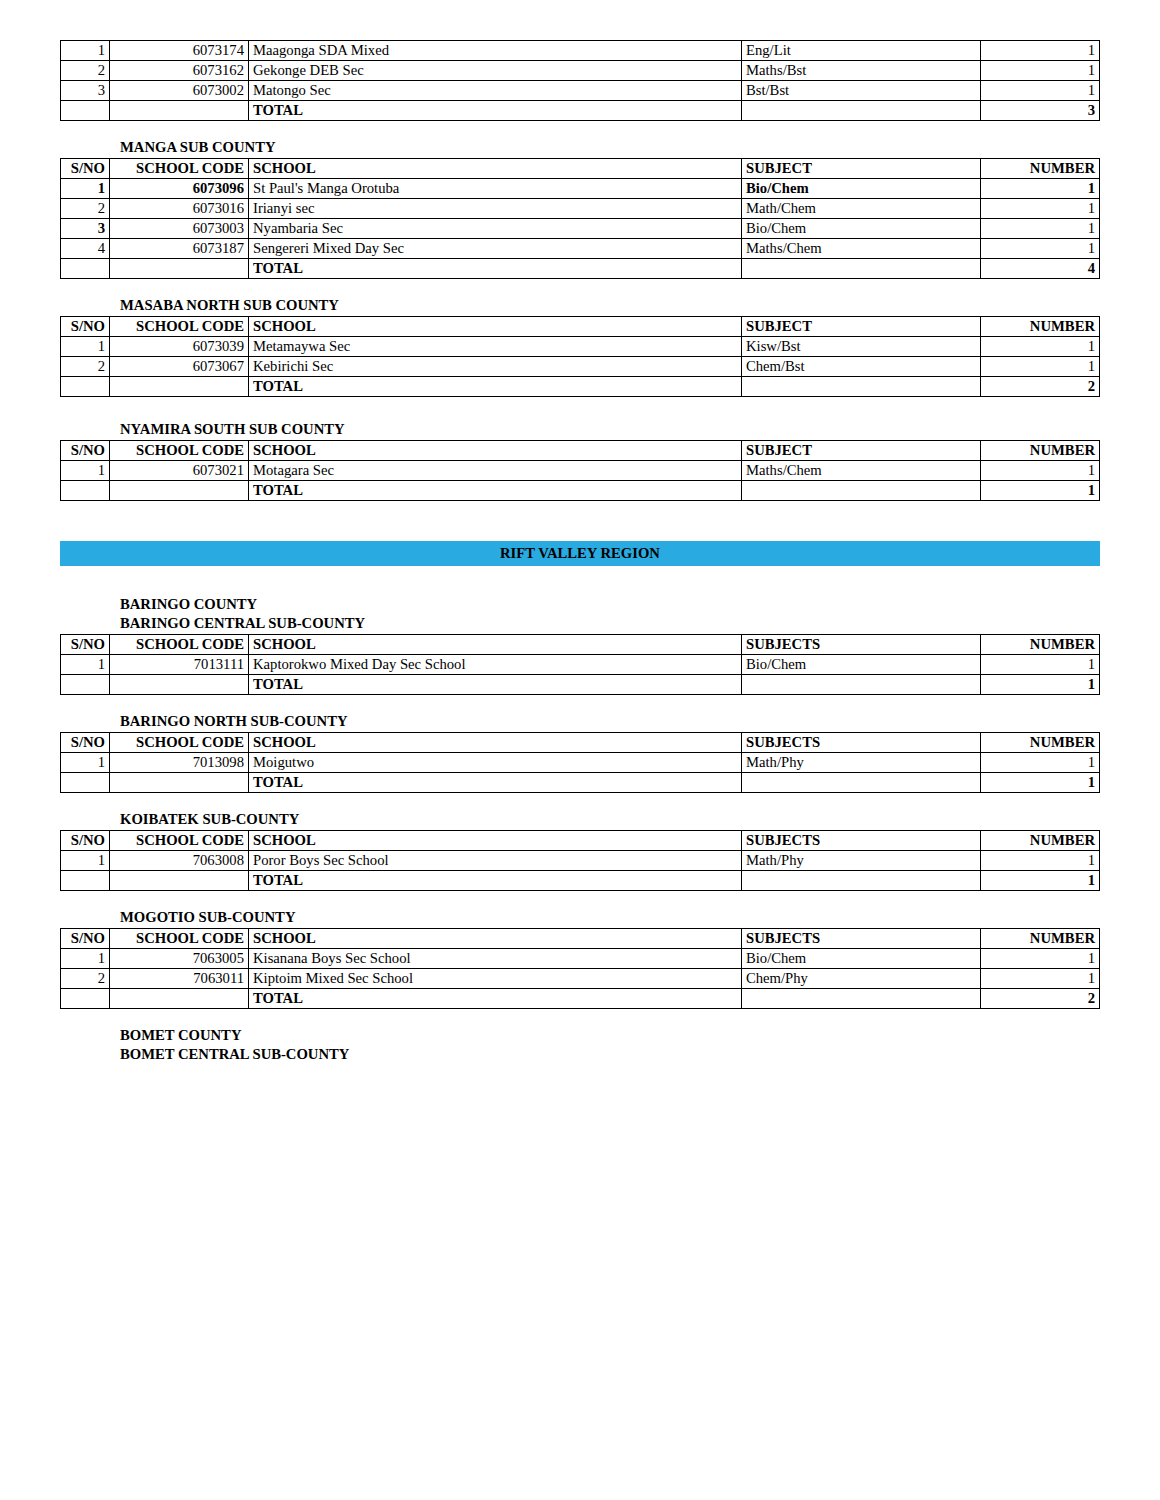| 1 | 6073174 | Maagonga SDA Mixed | Eng/Lit | 1 |
| 2 | 6073162 | Gekonge DEB Sec | Maths/Bst | 1 |
| 3 | 6073002 | Matongo Sec | Bst/Bst | 1 |
| | | TOTAL | | 3 |
MANGA SUB COUNTY
| S/NO | SCHOOL CODE | SCHOOL | SUBJECT | NUMBER |
| --- | --- | --- | --- | --- |
| 1 | 6073096 | St Paul's Manga Orotuba | Bio/Chem | 1 |
| 2 | 6073016 | Irianyi sec | Math/Chem | 1 |
| 3 | 6073003 | Nyambaria Sec | Bio/Chem | 1 |
| 4 | 6073187 | Sengereri Mixed Day Sec | Maths/Chem | 1 |
| | | TOTAL | | 4 |
MASABA NORTH SUB COUNTY
| S/NO | SCHOOL CODE | SCHOOL | SUBJECT | NUMBER |
| --- | --- | --- | --- | --- |
| 1 | 6073039 | Metamaywa Sec | Kisw/Bst | 1 |
| 2 | 6073067 | Kebirichi Sec | Chem/Bst | 1 |
| | | TOTAL | | 2 |
NYAMIRA SOUTH SUB COUNTY
| S/NO | SCHOOL CODE | SCHOOL | SUBJECT | NUMBER |
| --- | --- | --- | --- | --- |
| 1 | 6073021 | Motagara Sec | Maths/Chem | 1 |
| | | TOTAL | | 1 |
RIFT VALLEY REGION
BARINGO COUNTY
BARINGO CENTRAL SUB-COUNTY
| S/NO | SCHOOL CODE | SCHOOL | SUBJECTS | NUMBER |
| --- | --- | --- | --- | --- |
| 1 | 7013111 | Kaptorokwo Mixed Day Sec School | Bio/Chem | 1 |
| | | TOTAL | | 1 |
BARINGO NORTH SUB-COUNTY
| S/NO | SCHOOL CODE | SCHOOL | SUBJECTS | NUMBER |
| --- | --- | --- | --- | --- |
| 1 | 7013098 | Moigutwo | Math/Phy | 1 |
| | | TOTAL | | 1 |
KOIBATEK SUB-COUNTY
| S/NO | SCHOOL CODE | SCHOOL | SUBJECTS | NUMBER |
| --- | --- | --- | --- | --- |
| 1 | 7063008 | Poror Boys Sec School | Math/Phy | 1 |
| | | TOTAL | | 1 |
MOGOTIO SUB-COUNTY
| S/NO | SCHOOL CODE | SCHOOL | SUBJECTS | NUMBER |
| --- | --- | --- | --- | --- |
| 1 | 7063005 | Kisanana Boys Sec School | Bio/Chem | 1 |
| 2 | 7063011 | Kiptoim Mixed Sec School | Chem/Phy | 1 |
| | | TOTAL | | 2 |
BOMET COUNTY
BOMET CENTRAL SUB-COUNTY